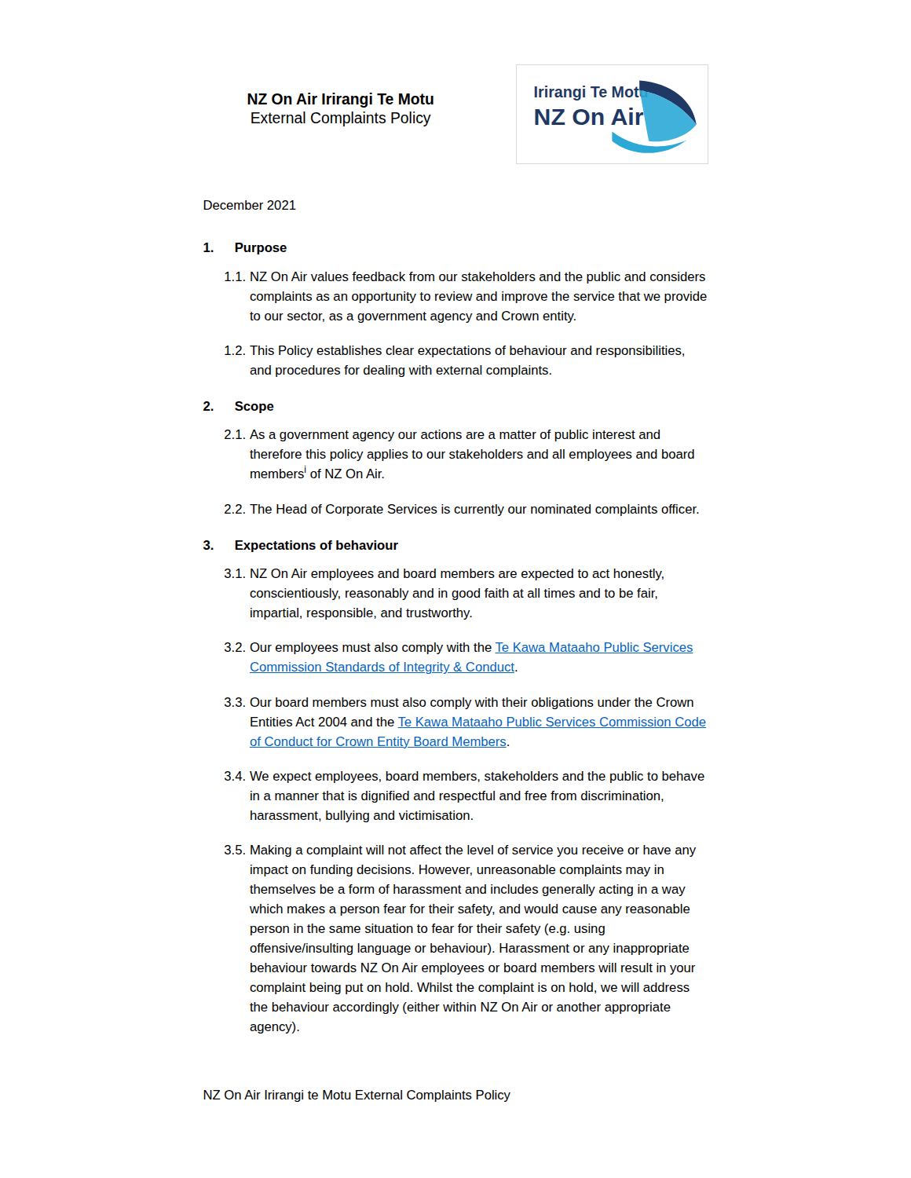NZ On Air Irirangi Te Motu
External Complaints Policy
Irirangi Te Motu NZ On Air
December 2021
1. Purpose
1.1. NZ On Air values feedback from our stakeholders and the public and considers complaints as an opportunity to review and improve the service that we provide to our sector, as a government agency and Crown entity.
1.2. This Policy establishes clear expectations of behaviour and responsibilities, and procedures for dealing with external complaints.
2. Scope
2.1. As a government agency our actions are a matter of public interest and therefore this policy applies to our stakeholders and all employees and board membersi of NZ On Air.
2.2. The Head of Corporate Services is currently our nominated complaints officer.
3. Expectations of behaviour
3.1. NZ On Air employees and board members are expected to act honestly, conscientiously, reasonably and in good faith at all times and to be fair, impartial, responsible, and trustworthy.
3.2. Our employees must also comply with the Te Kawa Mataaho Public Services Commission Standards of Integrity & Conduct.
3.3. Our board members must also comply with their obligations under the Crown Entities Act 2004 and the Te Kawa Mataaho Public Services Commission Code of Conduct for Crown Entity Board Members.
3.4. We expect employees, board members, stakeholders and the public to behave in a manner that is dignified and respectful and free from discrimination, harassment, bullying and victimisation.
3.5. Making a complaint will not affect the level of service you receive or have any impact on funding decisions. However, unreasonable complaints may in themselves be a form of harassment and includes generally acting in a way which makes a person fear for their safety, and would cause any reasonable person in the same situation to fear for their safety (e.g. using offensive/insulting language or behaviour). Harassment or any inappropriate behaviour towards NZ On Air employees or board members will result in your complaint being put on hold. Whilst the complaint is on hold, we will address the behaviour accordingly (either within NZ On Air or another appropriate agency).
NZ On Air Irirangi te Motu External Complaints Policy